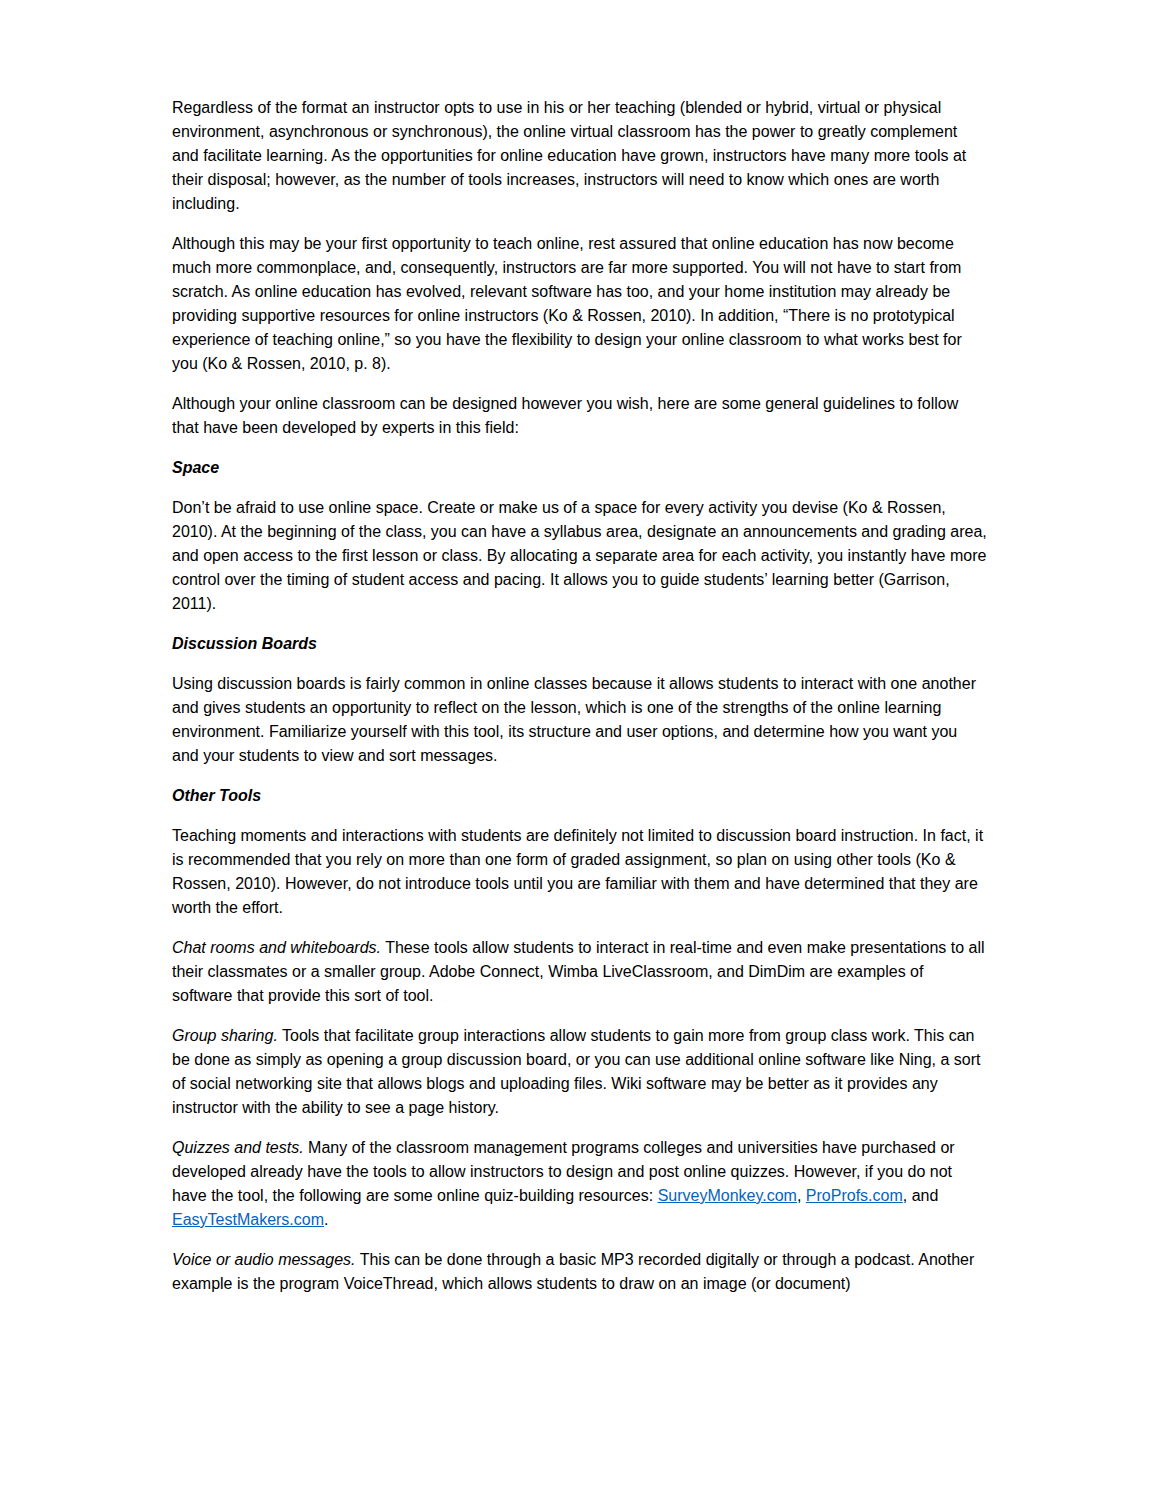Regardless of the format an instructor opts to use in his or her teaching (blended or hybrid, virtual or physical environment, asynchronous or synchronous), the online virtual classroom has the power to greatly complement and facilitate learning. As the opportunities for online education have grown, instructors have many more tools at their disposal; however, as the number of tools increases, instructors will need to know which ones are worth including.
Although this may be your first opportunity to teach online, rest assured that online education has now become much more commonplace, and, consequently, instructors are far more supported. You will not have to start from scratch. As online education has evolved, relevant software has too, and your home institution may already be providing supportive resources for online instructors (Ko & Rossen, 2010). In addition, “There is no prototypical experience of teaching online,” so you have the flexibility to design your online classroom to what works best for you (Ko & Rossen, 2010, p. 8).
Although your online classroom can be designed however you wish, here are some general guidelines to follow that have been developed by experts in this field:
Space
Don’t be afraid to use online space. Create or make us of a space for every activity you devise (Ko & Rossen, 2010). At the beginning of the class, you can have a syllabus area, designate an announcements and grading area, and open access to the first lesson or class. By allocating a separate area for each activity, you instantly have more control over the timing of student access and pacing. It allows you to guide students’ learning better (Garrison, 2011).
Discussion Boards
Using discussion boards is fairly common in online classes because it allows students to interact with one another and gives students an opportunity to reflect on the lesson, which is one of the strengths of the online learning environment. Familiarize yourself with this tool, its structure and user options, and determine how you want you and your students to view and sort messages.
Other Tools
Teaching moments and interactions with students are definitely not limited to discussion board instruction. In fact, it is recommended that you rely on more than one form of graded assignment, so plan on using other tools (Ko & Rossen, 2010). However, do not introduce tools until you are familiar with them and have determined that they are worth the effort.
Chat rooms and whiteboards. These tools allow students to interact in real-time and even make presentations to all their classmates or a smaller group. Adobe Connect, Wimba LiveClassroom, and DimDim are examples of software that provide this sort of tool.
Group sharing. Tools that facilitate group interactions allow students to gain more from group class work. This can be done as simply as opening a group discussion board, or you can use additional online software like Ning, a sort of social networking site that allows blogs and uploading files. Wiki software may be better as it provides any instructor with the ability to see a page history.
Quizzes and tests. Many of the classroom management programs colleges and universities have purchased or developed already have the tools to allow instructors to design and post online quizzes. However, if you do not have the tool, the following are some online quiz-building resources: SurveyMonkey.com, ProProfs.com, and EasyTestMakers.com.
Voice or audio messages. This can be done through a basic MP3 recorded digitally or through a podcast. Another example is the program VoiceThread, which allows students to draw on an image (or document)